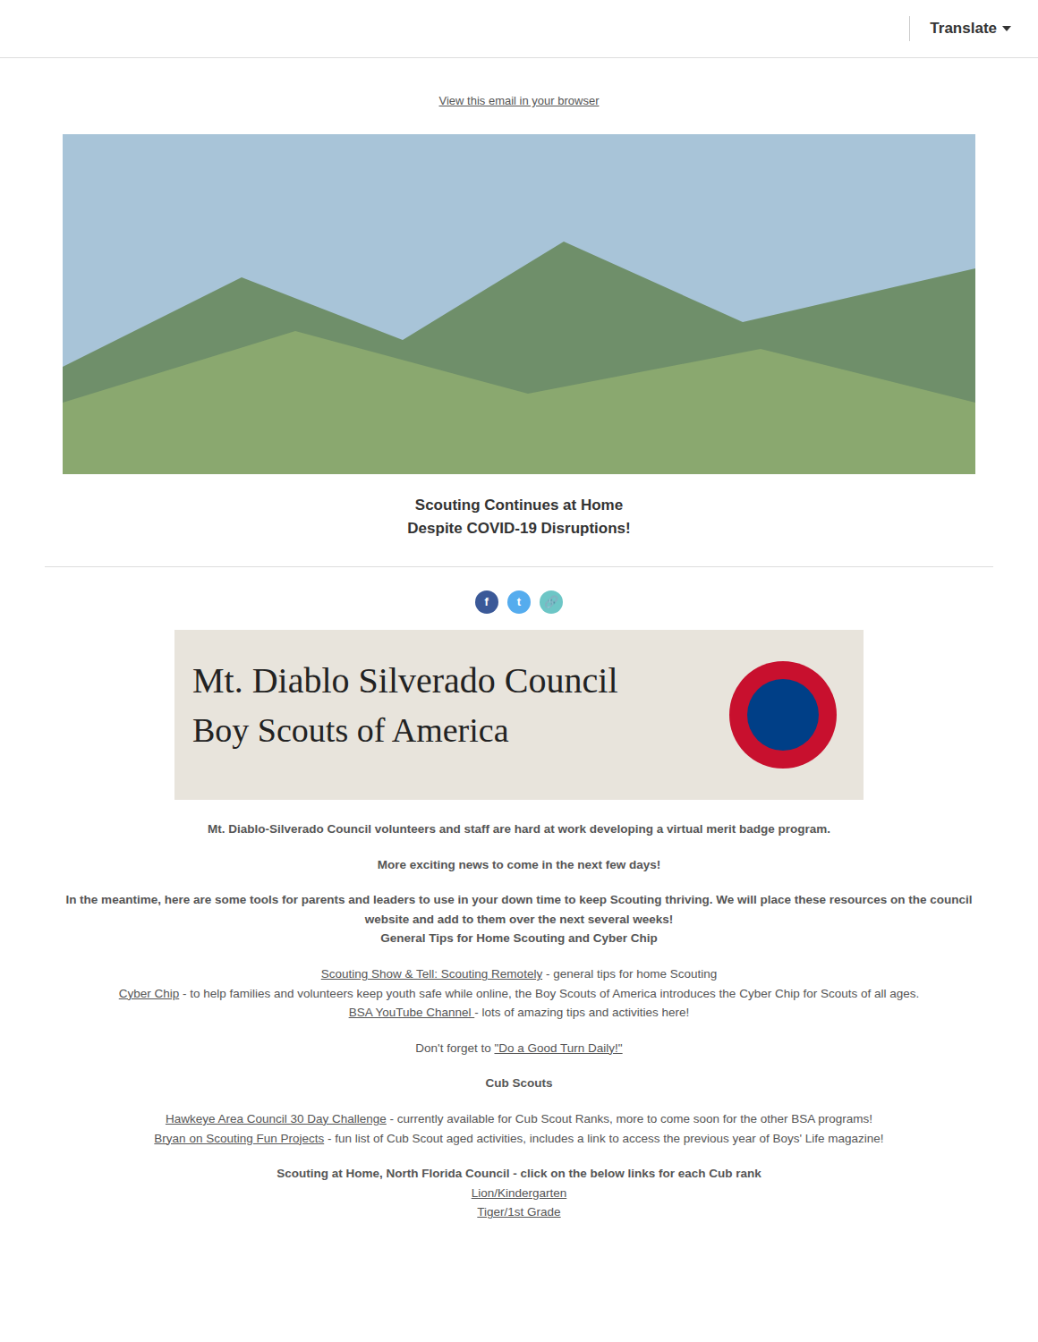Translate
View this email in your browser
Scouting Continues at Home
Despite COVID-19 Disruptions!
f t 🔗
Mt. Diablo-Silverado Council volunteers and staff are hard at work developing a virtual merit badge program.
More exciting news to come in the next few days!
In the meantime, here are some tools for parents and leaders to use in your down time to keep Scouting thriving. We will place these resources on the council website and add to them over the next several weeks!
General Tips for Home Scouting and Cyber Chip
Scouting Show & Tell: Scouting Remotely - general tips for home Scouting
Cyber Chip - to help families and volunteers keep youth safe while online, the Boy Scouts of America introduces the Cyber Chip for Scouts of all ages.
BSA YouTube Channel - lots of amazing tips and activities here!
Don't forget to "Do a Good Turn Daily!"
Cub Scouts
Hawkeye Area Council 30 Day Challenge - currently available for Cub Scout Ranks, more to come soon for the other BSA programs!
Bryan on Scouting Fun Projects - fun list of Cub Scout aged activities, includes a link to access the previous year of Boys' Life magazine!
Scouting at Home, North Florida Council - click on the below links for each Cub rank
Lion/Kindergarten
Tiger/1st Grade